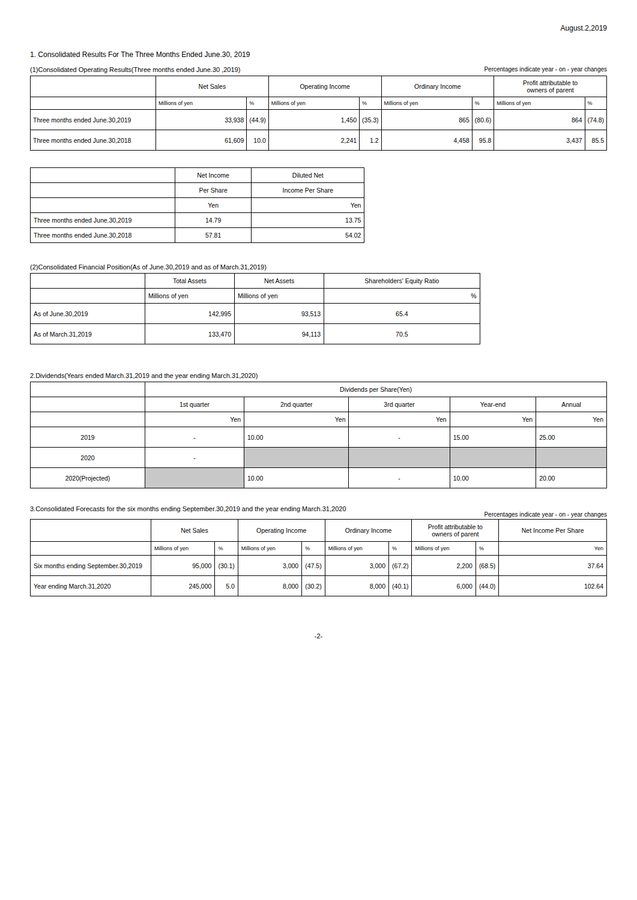August.2,2019
1. Consolidated Results For The Three Months Ended June.30, 2019
(1)Consolidated Operating Results(Three months ended June.30 ,2019)
Percentages indicate year - on - year changes
| | Net Sales | Operating Income | Ordinary Income | Profit attributable to owners of parent |
| | Millions of yen | % | Millions of yen | % | Millions of yen | % | Millions of yen | % |
| Three months ended June.30,2019 | 33,938 | (44.9) | 1,450 | (35.3) | 865 | (80.6) | 864 | (74.8) |
| Three months ended June.30,2018 | 61,609 | 10.0 | 2,241 | 1.2 | 4,458 | 95.8 | 3,437 | 85.5 |
| | Net Income | Diluted Net |
| | Per Share | Income Per Share |
| | Yen | Yen |
| Three months ended June.30,2019 | 14.79 | 13.75 |
| Three months ended June.30,2018 | 57.81 | 54.02 |
(2)Consolidated Financial Position(As of June.30,2019 and as of March.31,2019)
| | Total Assets | Net Assets | Shareholders' Equity Ratio |
| | Millions of yen | Millions of yen | % |
| As of June.30,2019 | 142,995 | 93,513 | 65.4 |
| As of March.31,2019 | 133,470 | 94,113 | 70.5 |
2.Dividends(Years ended March.31,2019 and the year ending March.31,2020)
| | Dividends per Share(Yen) |
| | 1st quarter | 2nd quarter | 3rd quarter | Year-end | Annual |
| | Yen | Yen | Yen | Yen | Yen |
| 2019 | - | 10.00 | - | 15.00 | 25.00 |
| 2020 | - | | | | |
| 2020(Projected) | | 10.00 | - | 10.00 | 20.00 |
3.Consolidated Forecasts for the six months ending September.30,2019 and the year ending March.31,2020
Percentages indicate year - on - year changes
| | Net Sales | Operating Income | Ordinary Income | Profit attributable to owners of parent | Net Income Per Share |
| | Millions of yen | % | Millions of yen | % | Millions of yen | % | Millions of yen | % | Yen |
| Six months ending September.30,2019 | 95,000 | (30.1) | 3,000 | (47.5) | 3,000 | (67.2) | 2,200 | (68.5) | 37.64 |
| Year ending March.31,2020 | 245,000 | 5.0 | 8,000 | (30.2) | 8,000 | (40.1) | 6,000 | (44.0) | 102.64 |
-2-